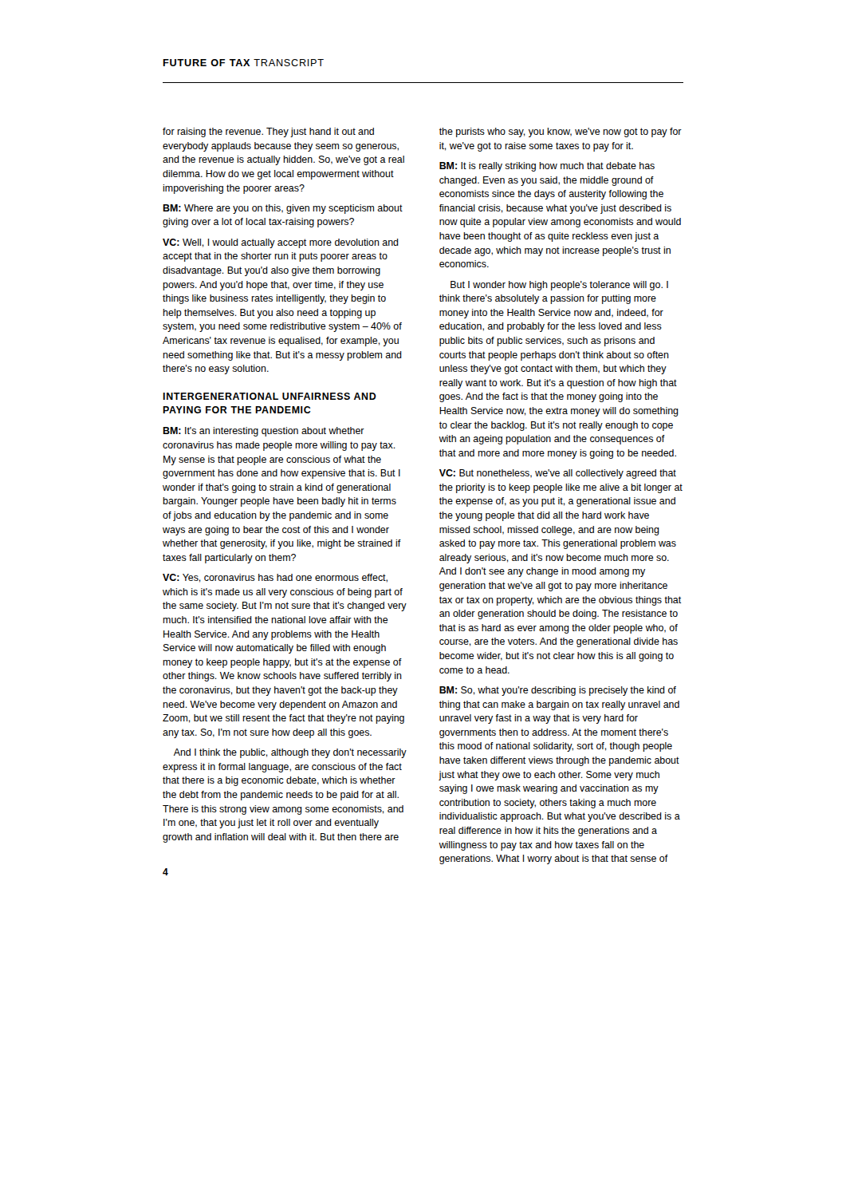FUTURE OF TAX TRANSCRIPT
for raising the revenue. They just hand it out and everybody applauds because they seem so generous, and the revenue is actually hidden. So, we've got a real dilemma. How do we get local empowerment without impoverishing the poorer areas?
BM: Where are you on this, given my scepticism about giving over a lot of local tax-raising powers?
VC: Well, I would actually accept more devolution and accept that in the shorter run it puts poorer areas to disadvantage. But you'd also give them borrowing powers. And you'd hope that, over time, if they use things like business rates intelligently, they begin to help themselves. But you also need a topping up system, you need some redistributive system – 40% of Americans' tax revenue is equalised, for example, you need something like that. But it's a messy problem and there's no easy solution.
Intergenerational unfairness and paying for the pandemic
BM: It's an interesting question about whether coronavirus has made people more willing to pay tax. My sense is that people are conscious of what the government has done and how expensive that is. But I wonder if that's going to strain a kind of generational bargain. Younger people have been badly hit in terms of jobs and education by the pandemic and in some ways are going to bear the cost of this and I wonder whether that generosity, if you like, might be strained if taxes fall particularly on them?
VC: Yes, coronavirus has had one enormous effect, which is it's made us all very conscious of being part of the same society. But I'm not sure that it's changed very much. It's intensified the national love affair with the Health Service. And any problems with the Health Service will now automatically be filled with enough money to keep people happy, but it's at the expense of other things. We know schools have suffered terribly in the coronavirus, but they haven't got the back-up they need. We've become very dependent on Amazon and Zoom, but we still resent the fact that they're not paying any tax. So, I'm not sure how deep all this goes.
And I think the public, although they don't necessarily express it in formal language, are conscious of the fact that there is a big economic debate, which is whether the debt from the pandemic needs to be paid for at all. There is this strong view among some economists, and I'm one, that you just let it roll over and eventually growth and inflation will deal with it. But then there are
the purists who say, you know, we've now got to pay for it, we've got to raise some taxes to pay for it.
BM: It is really striking how much that debate has changed. Even as you said, the middle ground of economists since the days of austerity following the financial crisis, because what you've just described is now quite a popular view among economists and would have been thought of as quite reckless even just a decade ago, which may not increase people's trust in economics.
But I wonder how high people's tolerance will go. I think there's absolutely a passion for putting more money into the Health Service now and, indeed, for education, and probably for the less loved and less public bits of public services, such as prisons and courts that people perhaps don't think about so often unless they've got contact with them, but which they really want to work. But it's a question of how high that goes. And the fact is that the money going into the Health Service now, the extra money will do something to clear the backlog. But it's not really enough to cope with an ageing population and the consequences of that and more and more money is going to be needed.
VC: But nonetheless, we've all collectively agreed that the priority is to keep people like me alive a bit longer at the expense of, as you put it, a generational issue and the young people that did all the hard work have missed school, missed college, and are now being asked to pay more tax. This generational problem was already serious, and it's now become much more so. And I don't see any change in mood among my generation that we've all got to pay more inheritance tax or tax on property, which are the obvious things that an older generation should be doing. The resistance to that is as hard as ever among the older people who, of course, are the voters. And the generational divide has become wider, but it's not clear how this is all going to come to a head.
BM: So, what you're describing is precisely the kind of thing that can make a bargain on tax really unravel and unravel very fast in a way that is very hard for governments then to address. At the moment there's this mood of national solidarity, sort of, though people have taken different views through the pandemic about just what they owe to each other. Some very much saying I owe mask wearing and vaccination as my contribution to society, others taking a much more individualistic approach. But what you've described is a real difference in how it hits the generations and a willingness to pay tax and how taxes fall on the generations. What I worry about is that that sense of
4